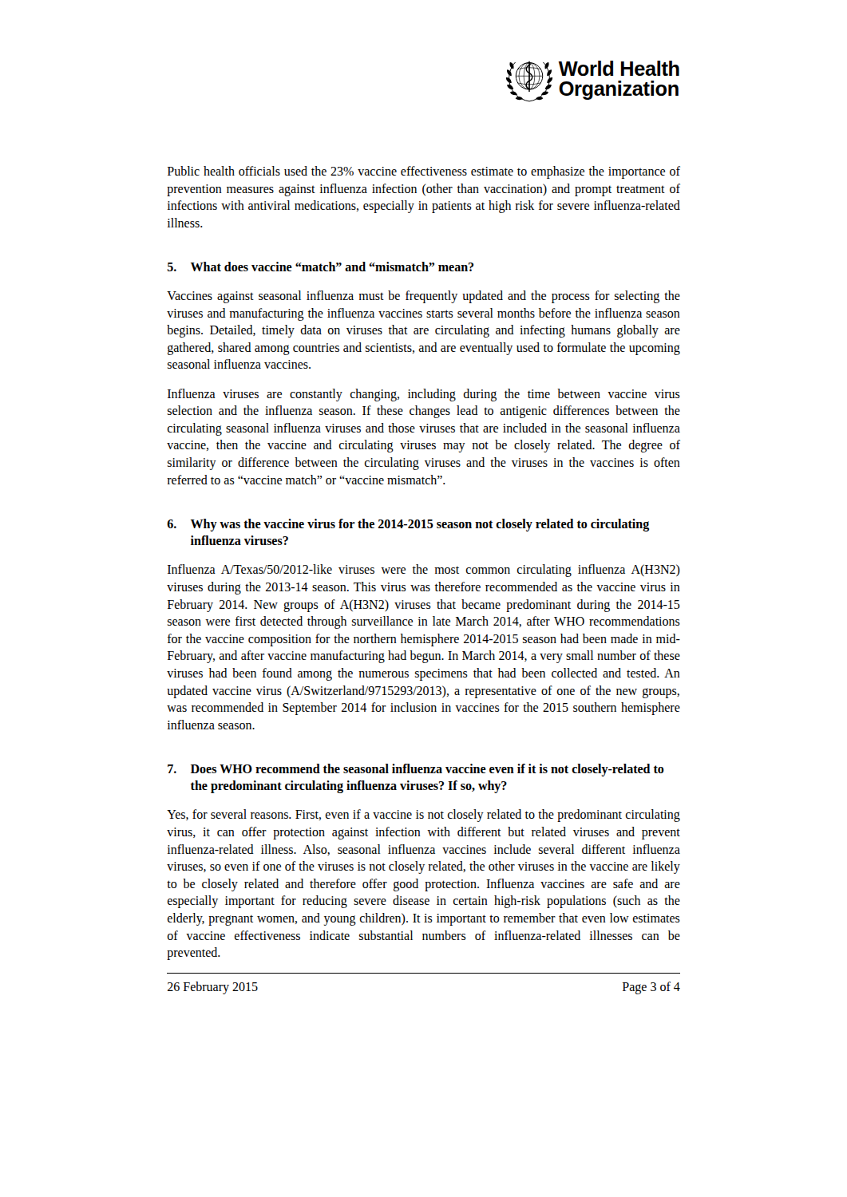World Health
Organization
Public health officials used the 23% vaccine effectiveness estimate to emphasize the importance of prevention measures against influenza infection (other than vaccination) and prompt treatment of infections with antiviral medications, especially in patients at high risk for severe influenza-related illness.
5. What does vaccine “match” and “mismatch” mean?
Vaccines against seasonal influenza must be frequently updated and the process for selecting the viruses and manufacturing the influenza vaccines starts several months before the influenza season begins. Detailed, timely data on viruses that are circulating and infecting humans globally are gathered, shared among countries and scientists, and are eventually used to formulate the upcoming seasonal influenza vaccines.
Influenza viruses are constantly changing, including during the time between vaccine virus selection and the influenza season. If these changes lead to antigenic differences between the circulating seasonal influenza viruses and those viruses that are included in the seasonal influenza vaccine, then the vaccine and circulating viruses may not be closely related. The degree of similarity or difference between the circulating viruses and the viruses in the vaccines is often referred to as “vaccine match” or “vaccine mismatch”.
6. Why was the vaccine virus for the 2014-2015 season not closely related to circulating influenza viruses?
Influenza A/Texas/50/2012-like viruses were the most common circulating influenza A(H3N2) viruses during the 2013-14 season. This virus was therefore recommended as the vaccine virus in February 2014. New groups of A(H3N2) viruses that became predominant during the 2014-15 season were first detected through surveillance in late March 2014, after WHO recommendations for the vaccine composition for the northern hemisphere 2014-2015 season had been made in mid-February, and after vaccine manufacturing had begun. In March 2014, a very small number of these viruses had been found among the numerous specimens that had been collected and tested. An updated vaccine virus (A/Switzerland/9715293/2013), a representative of one of the new groups, was recommended in September 2014 for inclusion in vaccines for the 2015 southern hemisphere influenza season.
7. Does WHO recommend the seasonal influenza vaccine even if it is not closely-related to the predominant circulating influenza viruses? If so, why?
Yes, for several reasons. First, even if a vaccine is not closely related to the predominant circulating virus, it can offer protection against infection with different but related viruses and prevent influenza-related illness. Also, seasonal influenza vaccines include several different influenza viruses, so even if one of the viruses is not closely related, the other viruses in the vaccine are likely to be closely related and therefore offer good protection. Influenza vaccines are safe and are especially important for reducing severe disease in certain high-risk populations (such as the elderly, pregnant women, and young children). It is important to remember that even low estimates of vaccine effectiveness indicate substantial numbers of influenza-related illnesses can be prevented.
26 February 2015 Page 3 of 4